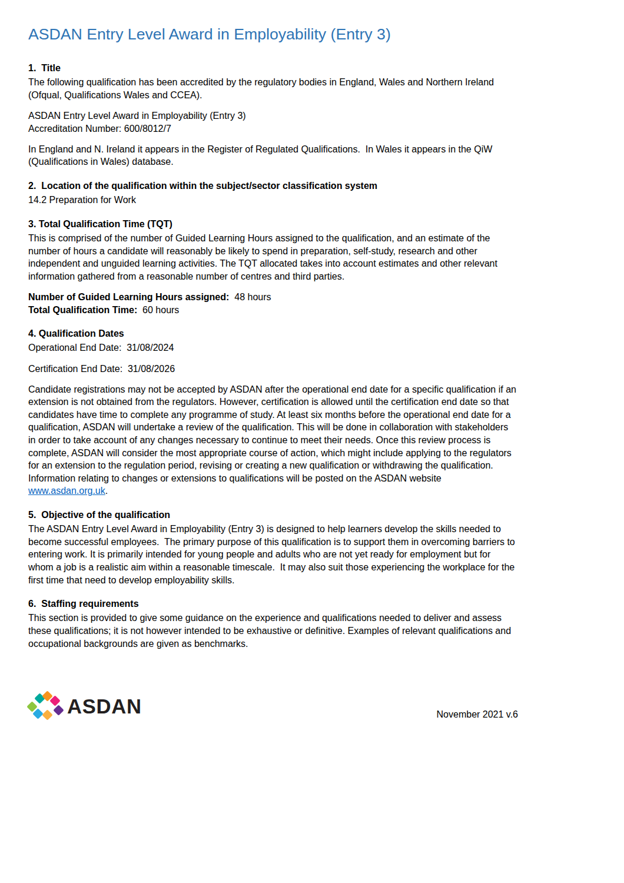ASDAN Entry Level Award in Employability (Entry 3)
1. Title
The following qualification has been accredited by the regulatory bodies in England, Wales and Northern Ireland (Ofqual, Qualifications Wales and CCEA).
ASDAN Entry Level Award in Employability (Entry 3)
Accreditation Number: 600/8012/7
In England and N. Ireland it appears in the Register of Regulated Qualifications. In Wales it appears in the QiW (Qualifications in Wales) database.
2. Location of the qualification within the subject/sector classification system
14.2 Preparation for Work
3. Total Qualification Time (TQT)
This is comprised of the number of Guided Learning Hours assigned to the qualification, and an estimate of the number of hours a candidate will reasonably be likely to spend in preparation, self-study, research and other independent and unguided learning activities. The TQT allocated takes into account estimates and other relevant information gathered from a reasonable number of centres and third parties.
Number of Guided Learning Hours assigned: 48 hours
Total Qualification Time: 60 hours
4. Qualification Dates
Operational End Date: 31/08/2024
Certification End Date: 31/08/2026
Candidate registrations may not be accepted by ASDAN after the operational end date for a specific qualification if an extension is not obtained from the regulators. However, certification is allowed until the certification end date so that candidates have time to complete any programme of study. At least six months before the operational end date for a qualification, ASDAN will undertake a review of the qualification. This will be done in collaboration with stakeholders in order to take account of any changes necessary to continue to meet their needs. Once this review process is complete, ASDAN will consider the most appropriate course of action, which might include applying to the regulators for an extension to the regulation period, revising or creating a new qualification or withdrawing the qualification. Information relating to changes or extensions to qualifications will be posted on the ASDAN website www.asdan.org.uk.
5. Objective of the qualification
The ASDAN Entry Level Award in Employability (Entry 3) is designed to help learners develop the skills needed to become successful employees. The primary purpose of this qualification is to support them in overcoming barriers to entering work. It is primarily intended for young people and adults who are not yet ready for employment but for whom a job is a realistic aim within a reasonable timescale. It may also suit those experiencing the workplace for the first time that need to develop employability skills.
6. Staffing requirements
This section is provided to give some guidance on the experience and qualifications needed to deliver and assess these qualifications; it is not however intended to be exhaustive or definitive. Examples of relevant qualifications and occupational backgrounds are given as benchmarks.
ASDAN
November 2021 v.6